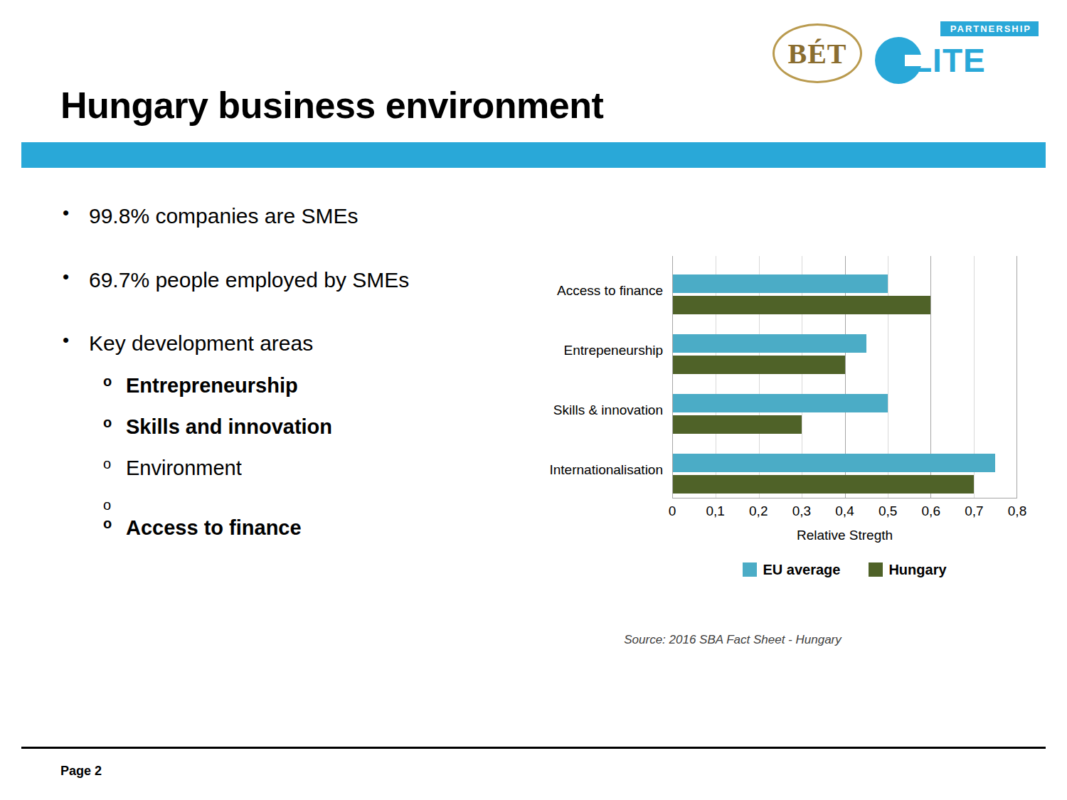BÉT
PARTNERSHIP
LITE
Hungary business environment
99.8% companies are SMEs
69.7% people employed by SMEs
Key development areas
Entrepreneurship
Skills and innovation
Environment
Access to finance
Access to finance
Entrepeneurship
Skills & innovation
Internationalisation
0 0,1 0,2 0,3 0,4 0,5 0,6 0,7 0,8
Relative Stregth
EU average
Hungary
Source: 2016 SBA Fact Sheet - Hungary
Page 2